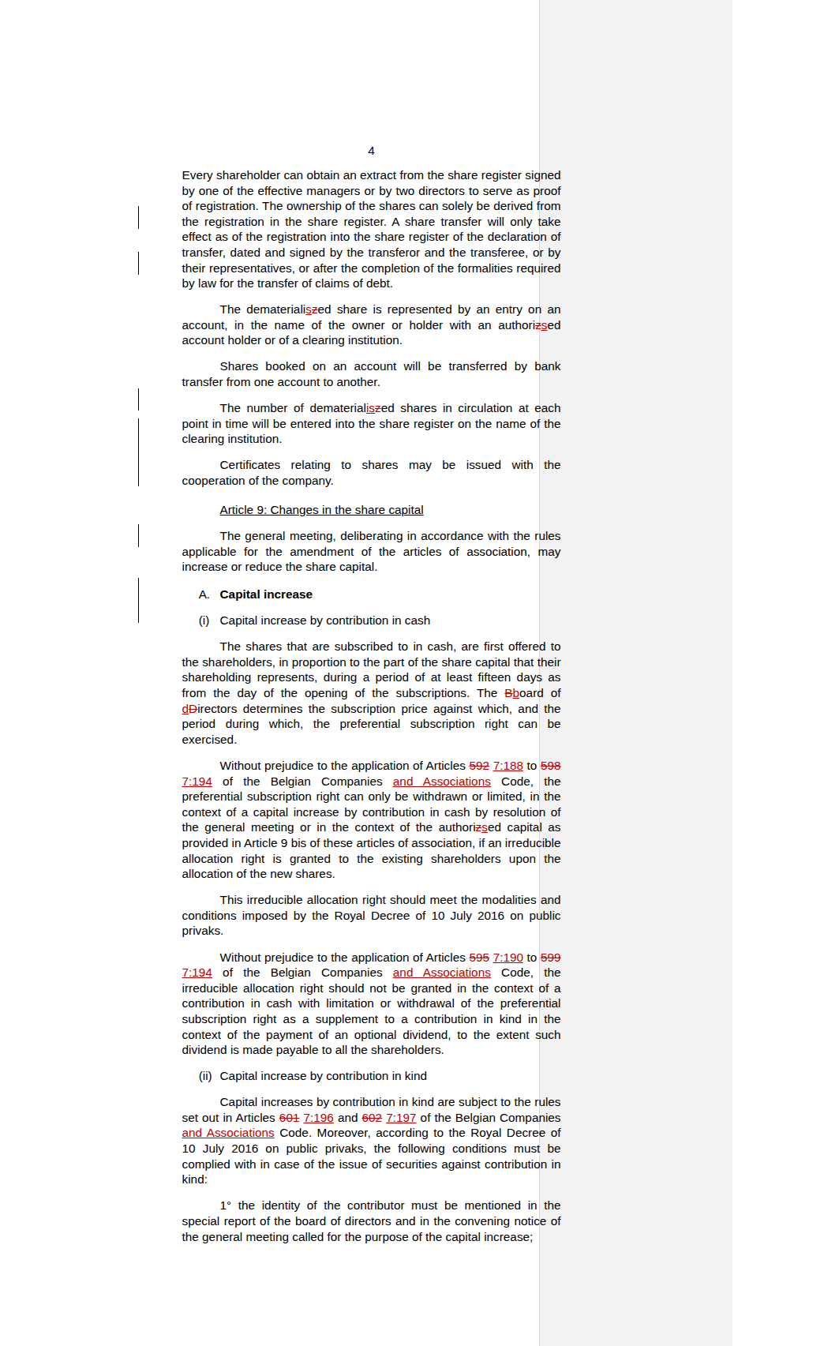4
Every shareholder can obtain an extract from the share register signed by one of the effective managers or by two directors to serve as proof of registration. The ownership of the shares can solely be derived from the registration in the share register. A share transfer will only take effect as of the registration into the share register of the declaration of transfer, dated and signed by the transferor and the transferee, or by their representatives, or after the completion of the formalities required by law for the transfer of claims of debt.
The dematerialiszed share is represented by an entry on an account, in the name of the owner or holder with an authorizsed account holder or of a clearing institution.
Shares booked on an account will be transferred by bank transfer from one account to another.
The number of dematerialiszed shares in circulation at each point in time will be entered into the share register on the name of the clearing institution.
Certificates relating to shares may be issued with the cooperation of the company.
Article 9: Changes in the share capital
The general meeting, deliberating in accordance with the rules applicable for the amendment of the articles of association, may increase or reduce the share capital.
A. Capital increase
(i) Capital increase by contribution in cash
The shares that are subscribed to in cash, are first offered to the shareholders, in proportion to the part of the share capital that their shareholding represents, during a period of at least fifteen days as from the day of the opening of the subscriptions. The Bboard of dDirectors determines the subscription price against which, and the period during which, the preferential subscription right can be exercised.
Without prejudice to the application of Articles 592 7:188 to 598 7:194 of the Belgian Companies and Associations Code, the preferential subscription right can only be withdrawn or limited, in the context of a capital increase by contribution in cash by resolution of the general meeting or in the context of the authorizsed capital as provided in Article 9 bis of these articles of association, if an irreducible allocation right is granted to the existing shareholders upon the allocation of the new shares.
This irreducible allocation right should meet the modalities and conditions imposed by the Royal Decree of 10 July 2016 on public privaks.
Without prejudice to the application of Articles 595 7:190 to 599 7:194 of the Belgian Companies and Associations Code, the irreducible allocation right should not be granted in the context of a contribution in cash with limitation or withdrawal of the preferential subscription right as a supplement to a contribution in kind in the context of the payment of an optional dividend, to the extent such dividend is made payable to all the shareholders.
(ii) Capital increase by contribution in kind
Capital increases by contribution in kind are subject to the rules set out in Articles 601 7:196 and 602 7:197 of the Belgian Companies and Associations Code. Moreover, according to the Royal Decree of 10 July 2016 on public privaks, the following conditions must be complied with in case of the issue of securities against contribution in kind:
1° the identity of the contributor must be mentioned in the special report of the board of directors and in the convening notice of the general meeting called for the purpose of the capital increase;